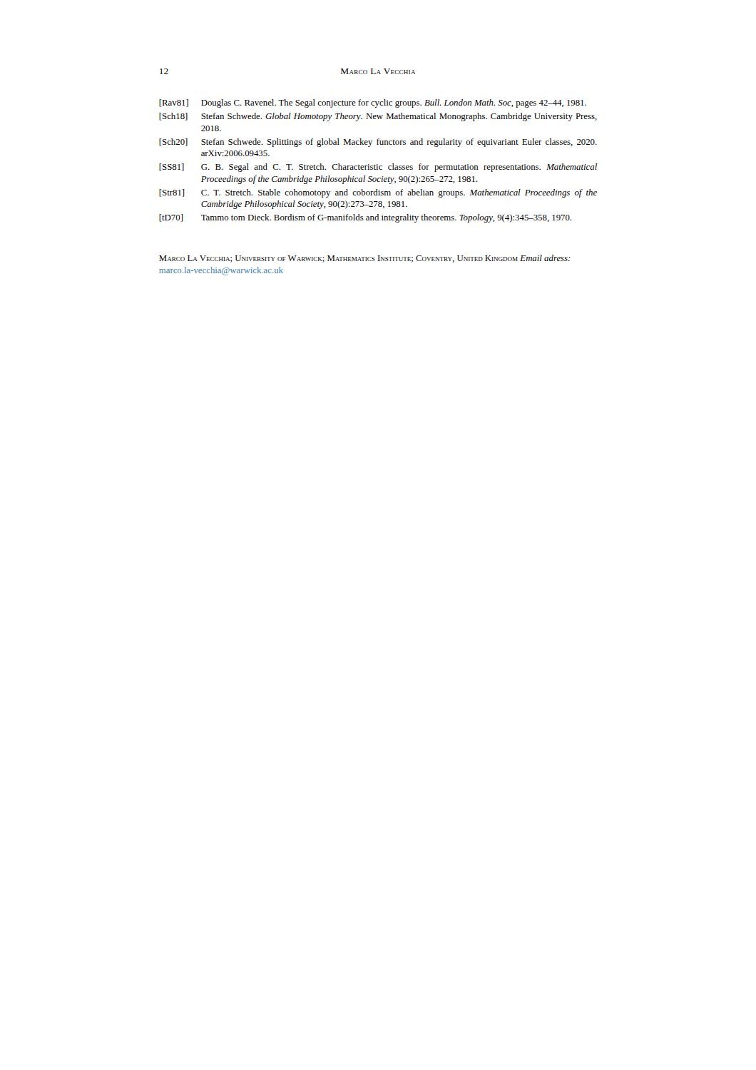12 Marco La Vecchia
[Rav81] Douglas C. Ravenel. The Segal conjecture for cyclic groups. Bull. London Math. Soc, pages 42–44, 1981.
[Sch18] Stefan Schwede. Global Homotopy Theory. New Mathematical Monographs. Cambridge University Press, 2018.
[Sch20] Stefan Schwede. Splittings of global Mackey functors and regularity of equivariant Euler classes, 2020. arXiv:2006.09435.
[SS81] G. B. Segal and C. T. Stretch. Characteristic classes for permutation representations. Mathematical Proceedings of the Cambridge Philosophical Society, 90(2):265–272, 1981.
[Str81] C. T. Stretch. Stable cohomotopy and cobordism of abelian groups. Mathematical Proceedings of the Cambridge Philosophical Society, 90(2):273–278, 1981.
[tD70] Tammo tom Dieck. Bordism of G-manifolds and integrality theorems. Topology, 9(4):345–358, 1970.
Marco La Vecchia; University of Warwick; Mathematics Institute; Coventry, United Kingdom Email adress: marco.la-vecchia@warwick.ac.uk